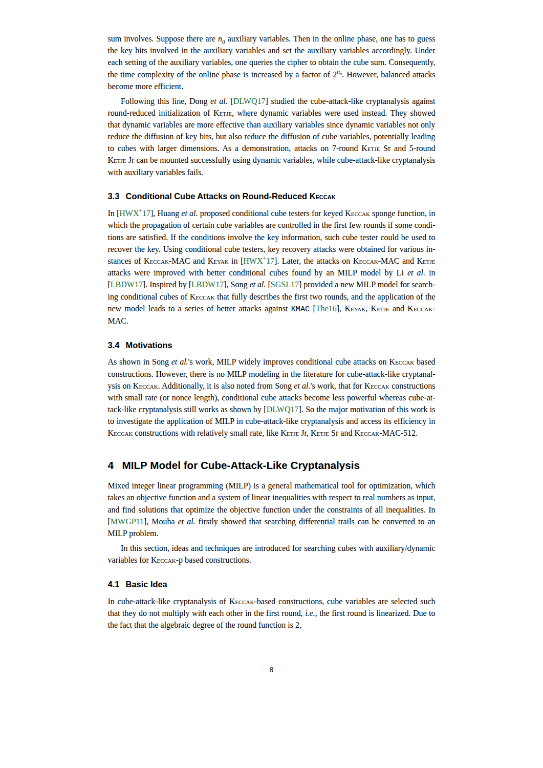sum involves. Suppose there are na auxiliary variables. Then in the online phase, one has to guess the key bits involved in the auxiliary variables and set the auxiliary variables accordingly. Under each setting of the auxiliary variables, one queries the cipher to obtain the cube sum. Consequently, the time complexity of the online phase is increased by a factor of 2na. However, balanced attacks become more efficient.
Following this line, Dong et al. [DLWQ17] studied the cube-attack-like cryptanalysis against round-reduced initialization of Ketje, where dynamic variables were used instead. They showed that dynamic variables are more effective than auxiliary variables since dynamic variables not only reduce the diffusion of key bits, but also reduce the diffusion of cube variables, potentially leading to cubes with larger dimensions. As a demonstration, attacks on 7-round Ketje Sr and 5-round Ketje Jr can be mounted successfully using dynamic variables, while cube-attack-like cryptanalysis with auxiliary variables fails.
3.3 Conditional Cube Attacks on Round-Reduced Keccak
In [HWX+17], Huang et al. proposed conditional cube testers for keyed Keccak sponge function, in which the propagation of certain cube variables are controlled in the first few rounds if some conditions are satisfied. If the conditions involve the key information, such cube tester could be used to recover the key. Using conditional cube testers, key recovery attacks were obtained for various instances of Keccak-MAC and Keyak in [HWX+17]. Later, the attacks on Keccak-MAC and Ketje attacks were improved with better conditional cubes found by an MILP model by Li et al. in [LBDW17]. Inspired by [LBDW17], Song et al. [SGSL17] provided a new MILP model for searching conditional cubes of Keccak that fully describes the first two rounds, and the application of the new model leads to a series of better attacks against KMAC [The16], Keyak, Ketje and Keccak-MAC.
3.4 Motivations
As shown in Song et al.'s work, MILP widely improves conditional cube attacks on Keccak based constructions. However, there is no MILP modeling in the literature for cube-attack-like cryptanalysis on Keccak. Additionally, it is also noted from Song et al.'s work, that for Keccak constructions with small rate (or nonce length), conditional cube attacks become less powerful whereas cube-attack-like cryptanalysis still works as shown by [DLWQ17]. So the major motivation of this work is to investigate the application of MILP in cube-attack-like cryptanalysis and access its efficiency in Keccak constructions with relatively small rate, like Ketje Jr, Ketje Sr and Keccak-MAC-512.
4 MILP Model for Cube-Attack-Like Cryptanalysis
Mixed integer linear programming (MILP) is a general mathematical tool for optimization, which takes an objective function and a system of linear inequalities with respect to real numbers as input, and find solutions that optimize the objective function under the constraints of all inequalities. In [MWGP11], Mouha et al. firstly showed that searching differential trails can be converted to an MILP problem.
In this section, ideas and techniques are introduced for searching cubes with auxiliary/dynamic variables for Keccak-p based constructions.
4.1 Basic Idea
In cube-attack-like cryptanalysis of Keccak-based constructions, cube variables are selected such that they do not multiply with each other in the first round, i.e., the first round is linearized. Due to the fact that the algebraic degree of the round function is 2,
8